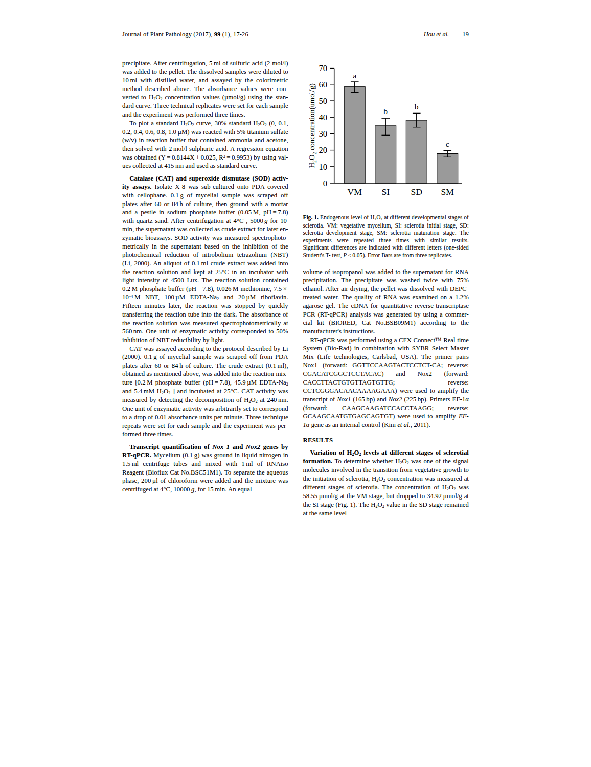Journal of Plant Pathology (2017), 99 (1), 17-26
Hou et al. 19
precipitate. After centrifugation, 5 ml of sulfuric acid (2 mol/l) was added to the pellet. The dissolved samples were diluted to 10 ml with distilled water, and assayed by the colorimetric method described above. The absorbance values were converted to H2O2 concentration values (µmol/g) using the standard curve. Three technical replicates were set for each sample and the experiment was performed three times.
To plot a standard H2O2 curve, 30% standard H2O2 (0, 0.1, 0.2, 0.4, 0.6, 0.8, 1.0 µM) was reacted with 5% titanium sulfate (w/v) in reaction buffer that contained ammonia and acetone, then solved with 2 mol/l sulphuric acid. A regression equation was obtained (Y = 0.8144X + 0.025, R2 = 0.9953) by using values collected at 415 nm and used as standard curve.
Catalase (CAT) and superoxide dismutase (SOD) activity assays. Isolate X-8 was sub-cultured onto PDA covered with cellophane. 0.1 g of mycelial sample was scraped off plates after 60 or 84 h of culture, then ground with a mortar and a pestle in sodium phosphate buffer (0.05 M, pH = 7.8) with quartz sand. After centrifugation at 4°C , 5000 g for 10 min, the supernatant was collected as crude extract for later enzymatic bioassays. SOD activity was measured spectrophotometrically in the supernatant based on the inhibition of the photochemical reduction of nitrobolium tetrazolium (NBT) (Li, 2000). An aliquot of 0.1 ml crude extract was added into the reaction solution and kept at 25°C in an incubator with light intensity of 4500 Lux. The reaction solution contained 0.2 M phosphate buffer (pH = 7.8), 0.026 M methionine, 7.5 × 10−4 M NBT, 100 µM EDTA-Na2 and 20 µM riboflavin. Fifteen minutes later, the reaction was stopped by quickly transferring the reaction tube into the dark. The absorbance of the reaction solution was measured spectrophotometrically at 560 nm. One unit of enzymatic activity corresponded to 50% inhibition of NBT reducibility by light.
CAT was assayed according to the protocol described by Li (2000). 0.1 g of mycelial sample was scraped off from PDA plates after 60 or 84 h of culture. The crude extract (0.1 ml), obtained as mentioned above, was added into the reaction mixture [0.2 M phosphate buffer (pH = 7.8), 45.9 µM EDTA-Na2 and 5.4 mM H2O2 ] and incubated at 25°C. CAT activity was measured by detecting the decomposition of H2O2 at 240 nm. One unit of enzymatic activity was arbitrarily set to correspond to a drop of 0.01 absorbance units per minute. Three technique repeats were set for each sample and the experiment was performed three times.
Transcript quantification of Nox 1 and Nox2 genes by RT-qPCR. Mycelium (0.1 g) was ground in liquid nitrogen in 1.5 ml centrifuge tubes and mixed with 1 ml of RNAiso Reagent (Bioflux Cat No.BSC51M1). To separate the aqueous phase, 200 µl of chloroform were added and the mixture was centrifuged at 4°C, 10000 g, for 15 min. An equal
0 10 20 30 40 50 60 70 H2O2 concentration(umol/g) a b b c VM SI SD SM
Fig. 1. Endogenous level of H2O2 at different developmental stages of sclerotia. VM: vegetative mycelium, SI: sclerotia initial stage, SD: sclerotia development stage, SM: sclerotia maturation stage. The experiments were repeated three times with similar results. Significant differences are indicated with different letters (one-sided Student's T- test, P ≤ 0.05). Error Bars are from three replicates.
volume of isopropanol was added to the supernatant for RNA precipitation. The precipitate was washed twice with 75% ethanol. After air drying, the pellet was dissolved with DEPC-treated water. The quality of RNA was examined on a 1.2% agarose gel. The cDNA for quantitative reverse-transcriptase PCR (RT-qPCR) analysis was generated by using a commercial kit (BIORED, Cat No.BSB09M1) according to the manufacturer's instructions.
RT-qPCR was performed using a CFX Connect™ Real time System (Bio-Rad) in combination with SYBR Select Master Mix (Life technologies, Carlsbad, USA). The primer pairs Nox1 (forward: GGTTCCAAGTACTCCTCT-CA; reverse: CGACATCGGCTCCTACAC) and Nox2 (forward: CACCTTACTGTGTTAGTGTTG; reverse: CCTCGGGACAACAAAAGAAA) were used to amplify the transcript of Nox1 (165 bp) and Nox2 (225 bp). Primers EF-1α (forward: CAAGCAAGATCCACCTAAGG; reverse: GCAAGCAATGTGAGCAGTGT) were used to amplify EF-1α gene as an internal control (Kim et al., 2011).
RESULTS
Variation of H2O2 levels at different stages of sclerotial formation. To determine whether H2O2 was one of the signal molecules involved in the transition from vegetative growth to the initiation of sclerotia, H2O2 concentration was measured at different stages of sclerotia. The concentration of H2O2 was 58.55 µmol/g at the VM stage, but dropped to 34.92 µmol/g at the SI stage (Fig. 1). The H2O2 value in the SD stage remained at the same level